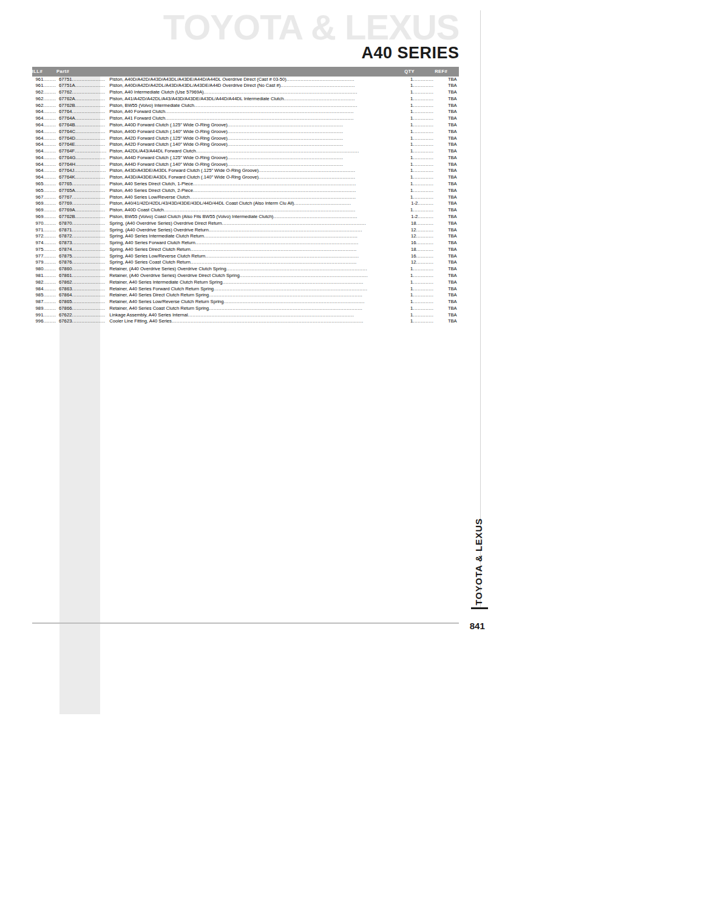TOYOTA & LEXUS
A40 SERIES
| ILL# | Part# | | QTY | REF# |
| --- | --- | --- | --- | --- |
| 961 ........ | 67751 ..................... | Piston, A40D/A42D/A43D/A43DL/A43DE/A44D/A44DL Overdrive Direct (Cast # 03-50) ........................................... | 1 ............. | TBA |
| 961 ........ | 67751A ................... | Piston, A40D/A42D/A42DL/A43D/A43DL/A43DE/A44D Overdrive Direct (No Cast #) ............................................... | 1 ............. | TBA |
| 962 ........ | 67762 ..................... | Piston, A40 Intermediate Clutch (Use 57969A) ................................................................................................. | 1 ............. | TBA |
| 962 ........ | 67762A ................... | Piston, A41/A42D/A42DL/A43/A43D/A43DE/A43DL/A44D/A44DL Intermediate Clutch ............................................. | 1 ............. | TBA |
| 962 ........ | 67762B ................... | Piston, BW55 (Volvo) Intermediate Clutch ....................................................................................................... | 1 ............. | TBA |
| 964 ........ | 67764 ..................... | Piston, A40 Forward Clutch ....................................................................................................................... | 1 ............. | TBA |
| 964 ........ | 67764A ................... | Piston, A41 Forward Clutch ....................................................................................................................... | 1 ............. | TBA |
| 964 ........ | 67764B ................... | Piston, A40D Forward Clutch (.125” Wide O-Ring Groove) ......................................................................... | 1 ............. | TBA |
| 964 ........ | 67764C ................... | Piston, A40D Forward Clutch (.140” Wide O-Ring Groove) ......................................................................... | 1 ............. | TBA |
| 964 ........ | 67764D ................... | Piston, A42D Forward Clutch (.125” Wide O-Ring Groove) ......................................................................... | 1 ............. | TBA |
| 964 ........ | 67764E ................... | Piston, A42D Forward Clutch (.140” Wide O-Ring Groove) ......................................................................... | 1 ............. | TBA |
| 964 ........ | 67764F .................... | Piston, A42DL/A43/A44DL Forward Clutch ....................................................................................................... | 1 ............. | TBA |
| 964 ........ | 67764G ................... | Piston, A44D Forward Clutch (.125” Wide O-Ring Groove) ......................................................................... | 1 ............. | TBA |
| 964 ........ | 67764H ................... | Piston, A44D Forward Clutch (.140” Wide O-Ring Groove) ......................................................................... | 1 ............. | TBA |
| 964 ........ | 67764J .................... | Piston, A43D/A43DE/A43DL Forward Clutch (.125” Wide O-Ring Groove) ............................................................. | 1 ............. | TBA |
| 964 ........ | 67764K ................... | Piston, A43D/A43DE/A43DL Forward Clutch (.140” Wide O-Ring Groove) ............................................................. | 1 ............. | TBA |
| 965 ........ | 67765 ..................... | Piston, A40 Series Direct Clutch, 1-Piece ....................................................................................................... | 1 ............. | TBA |
| 965 ........ | 67765A ................... | Piston, A40 Series Direct Clutch, 2-Piece ....................................................................................................... | 1 ............. | TBA |
| 967 ........ | 67767 ..................... | Piston, A40 Series Low/Reverse Clutch ......................................................................................................... | 1 ............. | TBA |
| 969 ........ | 67769 ..................... | Piston, A40/41/42D/42DL/43/43D/43DE/43DL/44D/44DL Coast Clutch (Also Interm Clu All) .................................... | 1-2 .......... | TBA |
| 969 ........ | 67769A ................... | Piston, A40D Coast Clutch ......................................................................................................................... | 1 ............. | TBA |
| 969 ........ | 67762B ................... | Piston, BW55 (Volvo) Coast Clutch (Also Fits BW55 (Volvo) Intermediate Clutch) ..................................................... | 1-2 .......... | TBA |
| 970 ........ | 67870 ..................... | Spring, (A40 Overdrive Series) Overdrive Direct Return ........................................................................................... | 18 ........... | TBA |
| 971 ........ | 67871 ..................... | Spring, (A40 Overdrive Series) Overdrive Return ................................................................................................. | 12 ........... | TBA |
| 972 ........ | 67872 ..................... | Spring, A40 Series Intermediate Clutch Return ................................................................................................. | 12 ........... | TBA |
| 974 ........ | 67873 ..................... | Spring, A40 Series Forward Clutch Return ....................................................................................................... | 16 ........... | TBA |
| 975 ........ | 67874 ..................... | Spring, A40 Series Direct Clutch Return ......................................................................................................... | 18 ........... | TBA |
| 977 ........ | 67875 ..................... | Spring, A40 Series Low/Reverse Clutch Return ................................................................................................. | 16 ........... | TBA |
| 979 ........ | 67876 ..................... | Spring, A40 Series Coast Clutch Return ......................................................................................................... | 12 ........... | TBA |
| 980 ........ | 67860 ..................... | Retainer, (A40 Overdrive Series) Overdrive Clutch Spring ......................................................................................... | 1 ............. | TBA |
| 981 ........ | 67861 ..................... | Retainer, (A40 Overdrive Series) Overdrive Direct Clutch Spring ................................................................................. | 1 ............. | TBA |
| 982 ........ | 67862 ..................... | Retainer, A40 Series Intermediate Clutch Return Spring ......................................................................................... | 1 ............. | TBA |
| 984 ........ | 67863 ..................... | Retainer, A40 Series Forward Clutch Return Spring ................................................................................................. | 1 ............. | TBA |
| 985 ........ | 67864 ..................... | Retainer, A40 Series Direct Clutch Return Spring ................................................................................................. | 1 ............. | TBA |
| 987 ........ | 67865 ..................... | Retainer, A40 Series Low/Reverse Clutch Return Spring ......................................................................................... | 1 ............. | TBA |
| 989 ........ | 67866 ..................... | Retainer, A40 Series Coast Clutch Return Spring ................................................................................................. | 1 ............. | TBA |
| 991 ........ | 67622 ..................... | Linkage Assembly, A40 Series Internal ......................................................................................................... | 1 ............. | TBA |
| 996 ........ | 67623 ..................... | Cooler Line Fitting, A40 Series ......................................................................................................................... | 1 ............. | TBA |
TOYOTA & LEXUS
841